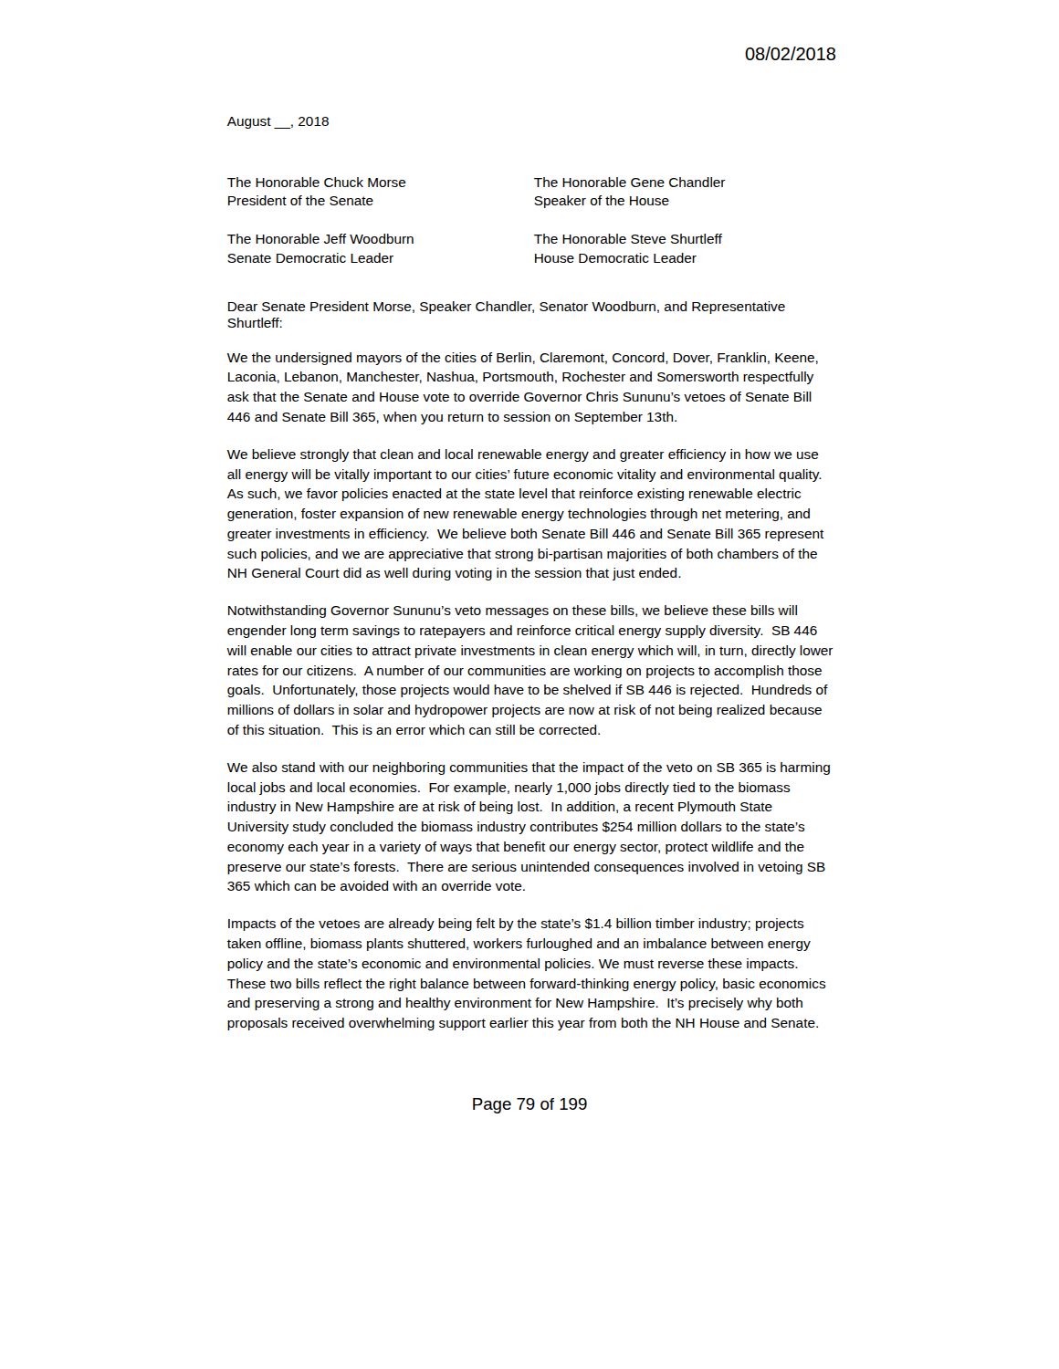08/02/2018
August __, 2018
| The Honorable Chuck Morse President of the Senate | The Honorable Gene Chandler Speaker of the House |
| The Honorable Jeff Woodburn Senate Democratic Leader | The Honorable Steve Shurtleff House Democratic Leader |
Dear Senate President Morse, Speaker Chandler, Senator Woodburn, and Representative Shurtleff:
We the undersigned mayors of the cities of Berlin, Claremont, Concord, Dover, Franklin, Keene, Laconia, Lebanon, Manchester, Nashua, Portsmouth, Rochester and Somersworth respectfully ask that the Senate and House vote to override Governor Chris Sununu’s vetoes of Senate Bill 446 and Senate Bill 365, when you return to session on September 13th.
We believe strongly that clean and local renewable energy and greater efficiency in how we use all energy will be vitally important to our cities’ future economic vitality and environmental quality. As such, we favor policies enacted at the state level that reinforce existing renewable electric generation, foster expansion of new renewable energy technologies through net metering, and greater investments in efficiency. We believe both Senate Bill 446 and Senate Bill 365 represent such policies, and we are appreciative that strong bi-partisan majorities of both chambers of the NH General Court did as well during voting in the session that just ended.
Notwithstanding Governor Sununu’s veto messages on these bills, we believe these bills will engender long term savings to ratepayers and reinforce critical energy supply diversity. SB 446 will enable our cities to attract private investments in clean energy which will, in turn, directly lower rates for our citizens. A number of our communities are working on projects to accomplish those goals. Unfortunately, those projects would have to be shelved if SB 446 is rejected. Hundreds of millions of dollars in solar and hydropower projects are now at risk of not being realized because of this situation. This is an error which can still be corrected.
We also stand with our neighboring communities that the impact of the veto on SB 365 is harming local jobs and local economies. For example, nearly 1,000 jobs directly tied to the biomass industry in New Hampshire are at risk of being lost. In addition, a recent Plymouth State University study concluded the biomass industry contributes $254 million dollars to the state’s economy each year in a variety of ways that benefit our energy sector, protect wildlife and the preserve our state’s forests. There are serious unintended consequences involved in vetoing SB 365 which can be avoided with an override vote.
Impacts of the vetoes are already being felt by the state’s $1.4 billion timber industry; projects taken offline, biomass plants shuttered, workers furloughed and an imbalance between energy policy and the state’s economic and environmental policies. We must reverse these impacts. These two bills reflect the right balance between forward-thinking energy policy, basic economics and preserving a strong and healthy environment for New Hampshire. It’s precisely why both proposals received overwhelming support earlier this year from both the NH House and Senate.
Page 79 of 199